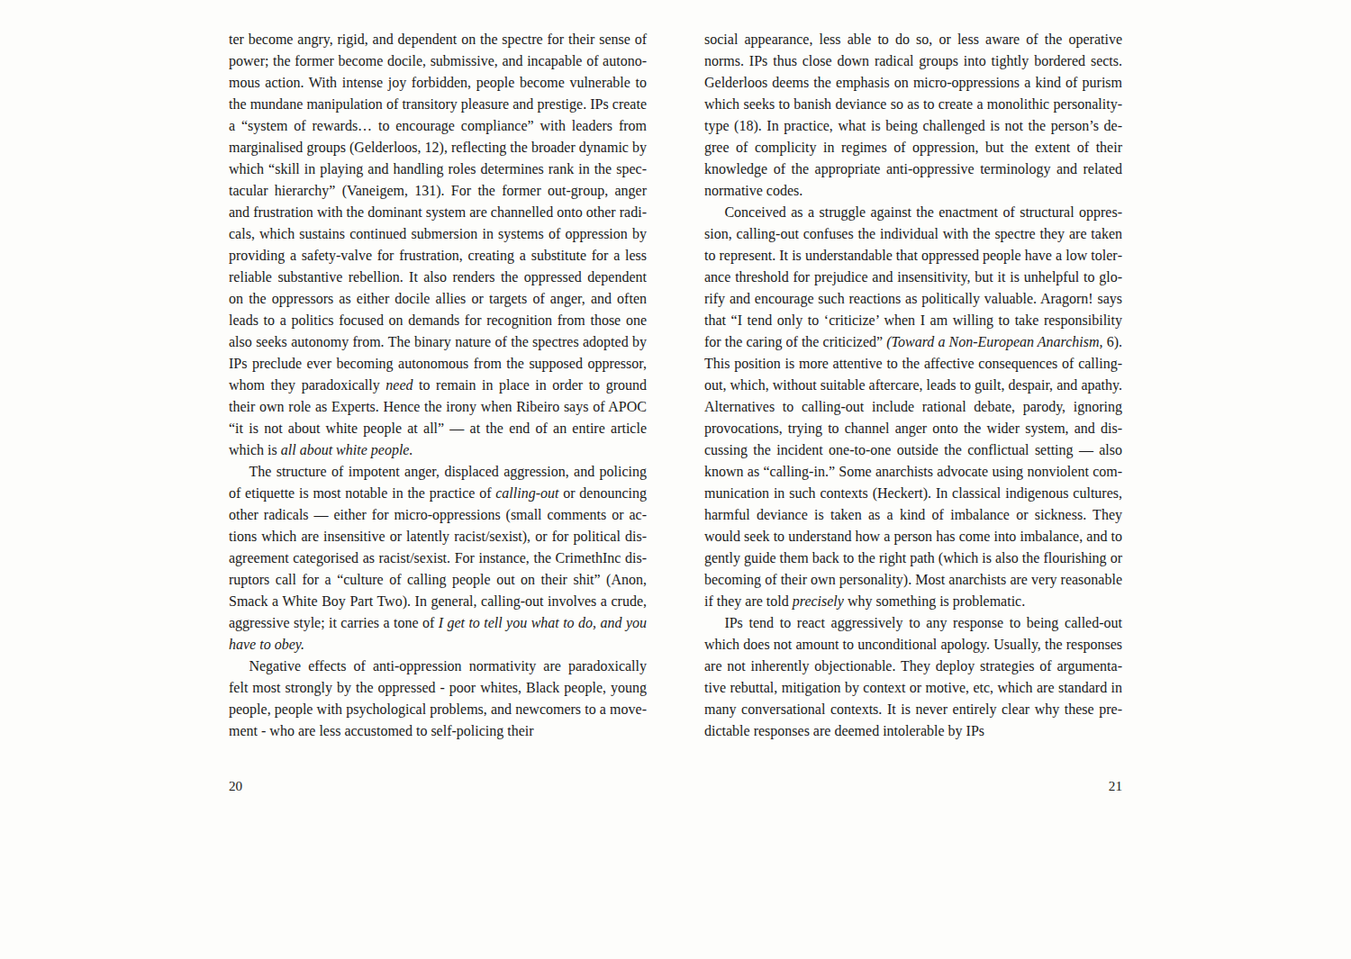ter become angry, rigid, and dependent on the spectre for their sense of power; the former become docile, submissive, and incapable of autonomous action. With intense joy forbidden, people become vulnerable to the mundane manipulation of transitory pleasure and prestige. IPs create a “system of rewards… to encourage compliance” with leaders from marginalised groups (Gelderloos, 12), reflecting the broader dynamic by which “skill in playing and handling roles determines rank in the spectacular hierarchy” (Vaneigem, 131). For the former out-group, anger and frustration with the dominant system are channelled onto other radicals, which sustains continued submersion in systems of oppression by providing a safety-valve for frustration, creating a substitute for a less reliable substantive rebellion. It also renders the oppressed dependent on the oppressors as either docile allies or targets of anger, and often leads to a politics focused on demands for recognition from those one also seeks autonomy from. The binary nature of the spectres adopted by IPs preclude ever becoming autonomous from the supposed oppressor, whom they paradoxically need to remain in place in order to ground their own role as Experts. Hence the irony when Ribeiro says of APOC “it is not about white people at all” — at the end of an entire article which is all about white people.
The structure of impotent anger, displaced aggression, and policing of etiquette is most notable in the practice of calling-out or denouncing other radicals — either for micro-oppressions (small comments or actions which are insensitive or latently racist/sexist), or for political disagreement categorised as racist/sexist. For instance, the CrimethInc disruptors call for a “culture of calling people out on their shit” (Anon, Smack a White Boy Part Two). In general, calling-out involves a crude, aggressive style; it carries a tone of I get to tell you what to do, and you have to obey.
Negative effects of anti-oppression normativity are paradoxically felt most strongly by the oppressed - poor whites, Black people, young people, people with psychological problems, and newcomers to a movement - who are less accustomed to self-policing their
20
social appearance, less able to do so, or less aware of the operative norms. IPs thus close down radical groups into tightly bordered sects. Gelderloos deems the emphasis on micro-oppressions a kind of purism which seeks to banish deviance so as to create a monolithic personality-type (18). In practice, what is being challenged is not the person’s degree of complicity in regimes of oppression, but the extent of their knowledge of the appropriate anti-oppressive terminology and related normative codes.
Conceived as a struggle against the enactment of structural oppression, calling-out confuses the individual with the spectre they are taken to represent. It is understandable that oppressed people have a low tolerance threshold for prejudice and insensitivity, but it is unhelpful to glorify and encourage such reactions as politically valuable. Aragorn! says that “I tend only to ‘criticize’ when I am willing to take responsibility for the caring of the criticized” (Toward a Non-European Anarchism, 6). This position is more attentive to the affective consequences of calling-out, which, without suitable aftercare, leads to guilt, despair, and apathy. Alternatives to calling-out include rational debate, parody, ignoring provocations, trying to channel anger onto the wider system, and discussing the incident one-to-one outside the conflictual setting — also known as “calling-in.” Some anarchists advocate using nonviolent communication in such contexts (Heckert). In classical indigenous cultures, harmful deviance is taken as a kind of imbalance or sickness. They would seek to understand how a person has come into imbalance, and to gently guide them back to the right path (which is also the flourishing or becoming of their own personality). Most anarchists are very reasonable if they are told precisely why something is problematic.
IPs tend to react aggressively to any response to being called-out which does not amount to unconditional apology. Usually, the responses are not inherently objectionable. They deploy strategies of argumentative rebuttal, mitigation by context or motive, etc, which are standard in many conversational contexts. It is never entirely clear why these predictable responses are deemed intolerable by IPs
21